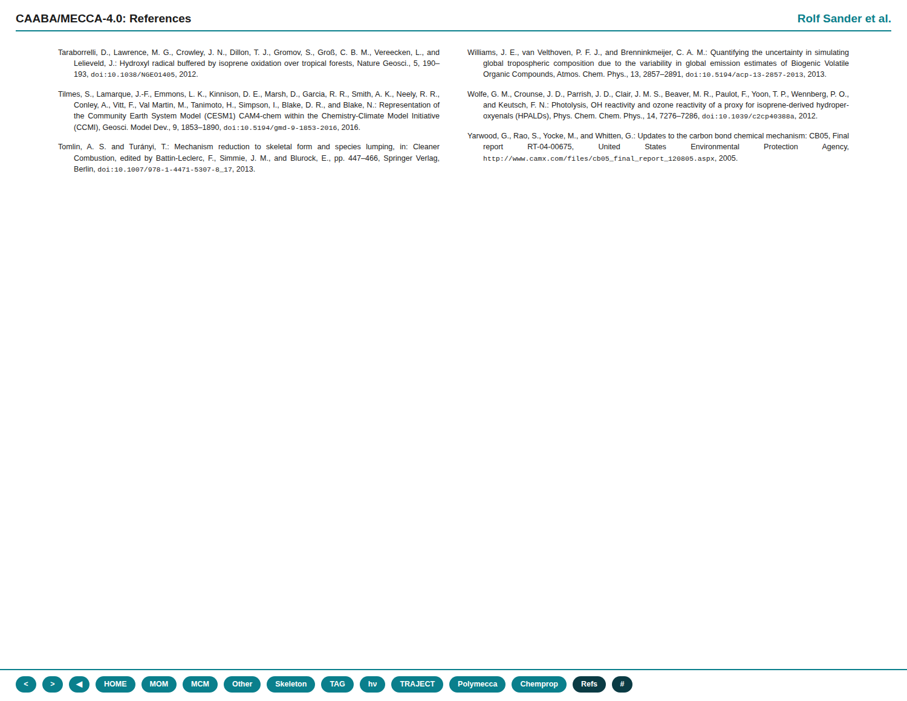CAABA/MECCA-4.0: References
Rolf Sander et al.
Taraborrelli, D., Lawrence, M. G., Crowley, J. N., Dillon, T. J., Gromov, S., Groß, C. B. M., Vereecken, L., and Lelieveld, J.: Hydroxyl radical buffered by isoprene oxidation over tropical forests, Nature Geosci., 5, 190–193, doi:10.1038/NGEO1405, 2012.
Tilmes, S., Lamarque, J.-F., Emmons, L. K., Kinnison, D. E., Marsh, D., Garcia, R. R., Smith, A. K., Neely, R. R., Conley, A., Vitt, F., Val Martin, M., Tanimoto, H., Simpson, I., Blake, D. R., and Blake, N.: Representation of the Community Earth System Model (CESM1) CAM4-chem within the Chemistry-Climate Model Initiative (CCMI), Geosci. Model Dev., 9, 1853–1890, doi:10.5194/gmd-9-1853-2016, 2016.
Tomlin, A. S. and Turányi, T.: Mechanism reduction to skeletal form and species lumping, in: Cleaner Combustion, edited by Battin-Leclerc, F., Simmie, J. M., and Blurock, E., pp. 447–466, Springer Verlag, Berlin, doi:10.1007/978-1-4471-5307-8_17, 2013.
Williams, J. E., van Velthoven, P. F. J., and Brenninkmeijer, C. A. M.: Quantifying the uncertainty in simulating global tropospheric composition due to the variability in global emission estimates of Biogenic Volatile Organic Compounds, Atmos. Chem. Phys., 13, 2857–2891, doi:10.5194/acp-13-2857-2013, 2013.
Wolfe, G. M., Crounse, J. D., Parrish, J. D., Clair, J. M. S., Beaver, M. R., Paulot, F., Yoon, T. P., Wennberg, P. O., and Keutsch, F. N.: Photolysis, OH reactivity and ozone reactivity of a proxy for isoprene-derived hydroperoxyenals (HPALDs), Phys. Chem. Chem. Phys., 14, 7276–7286, doi:10.1039/c2cp40388a, 2012.
Yarwood, G., Rao, S., Yocke, M., and Whitten, G.: Updates to the carbon bond chemical mechanism: CB05, Final report RT-04-00675, United States Environmental Protection Agency, http://www.camx.com/files/cb05_final_report_120805.aspx, 2005.
<
>
◀
HOME
MOM
MCM
Other
Skeleton
TAG
hν
TRAJECT
Polymecca
Chemprop
Refs
#